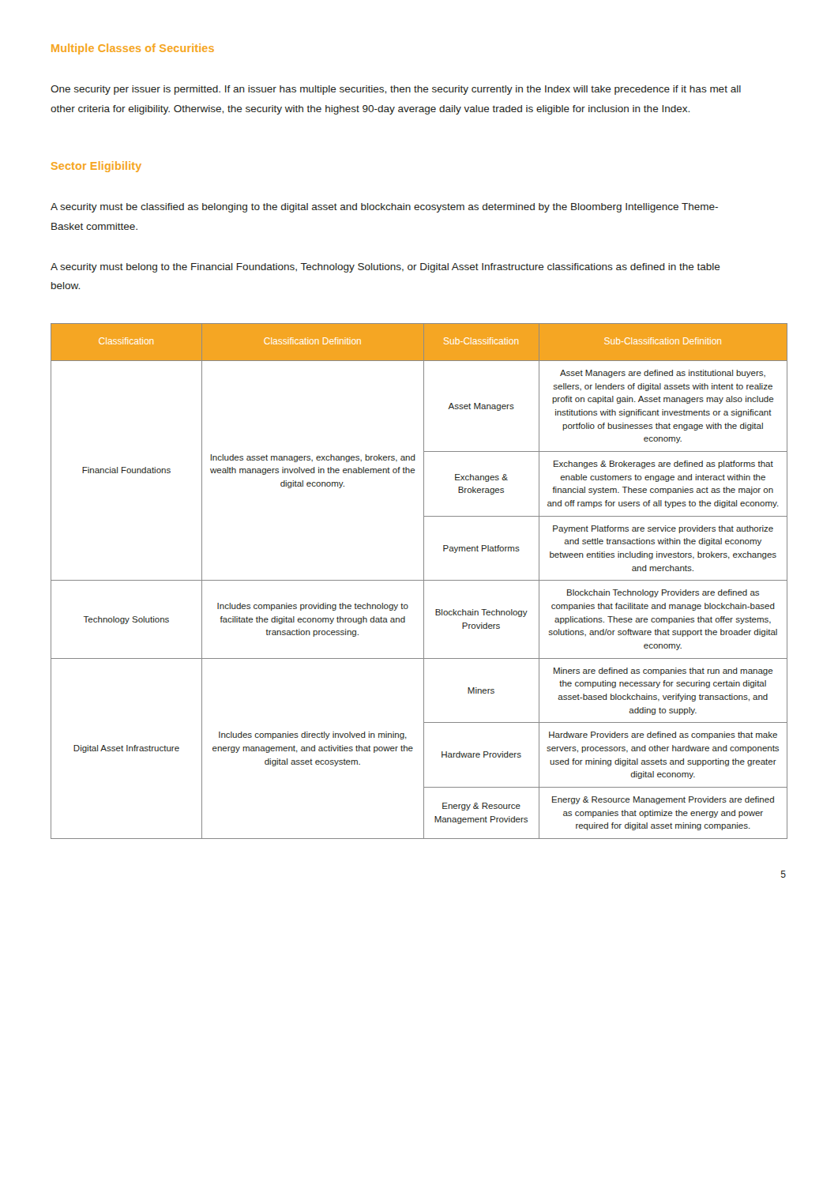Multiple Classes of Securities
One security per issuer is permitted. If an issuer has multiple securities, then the security currently in the Index will take precedence if it has met all other criteria for eligibility. Otherwise, the security with the highest 90-day average daily value traded is eligible for inclusion in the Index.
Sector Eligibility
A security must be classified as belonging to the digital asset and blockchain ecosystem as determined by the Bloomberg Intelligence Theme-Basket committee.
A security must belong to the Financial Foundations, Technology Solutions, or Digital Asset Infrastructure classifications as defined in the table below.
| Classification | Classification Definition | Sub-Classification | Sub-Classification Definition |
| --- | --- | --- | --- |
| Financial Foundations | Includes asset managers, exchanges, brokers, and wealth managers involved in the enablement of the digital economy. | Asset Managers | Asset Managers are defined as institutional buyers, sellers, or lenders of digital assets with intent to realize profit on capital gain. Asset managers may also include institutions with significant investments or a significant portfolio of businesses that engage with the digital economy. |
| Exchanges & Brokerages | Exchanges & Brokerages are defined as platforms that enable customers to engage and interact within the financial system. These companies act as the major on and off ramps for users of all types to the digital economy. |
| Payment Platforms | Payment Platforms are service providers that authorize and settle transactions within the digital economy between entities including investors, brokers, exchanges and merchants. |
| Technology Solutions | Includes companies providing the technology to facilitate the digital economy through data and transaction processing. | Blockchain Technology Providers | Blockchain Technology Providers are defined as companies that facilitate and manage blockchain-based applications. These are companies that offer systems, solutions, and/or software that support the broader digital economy. |
| Digital Asset Infrastructure | Includes companies directly involved in mining, energy management, and activities that power the digital asset ecosystem. | Miners | Miners are defined as companies that run and manage the computing necessary for securing certain digital asset-based blockchains, verifying transactions, and adding to supply. |
| Hardware Providers | Hardware Providers are defined as companies that make servers, processors, and other hardware and components used for mining digital assets and supporting the greater digital economy. |
| Energy & Resource Management Providers | Energy & Resource Management Providers are defined as companies that optimize the energy and power required for digital asset mining companies. |
5